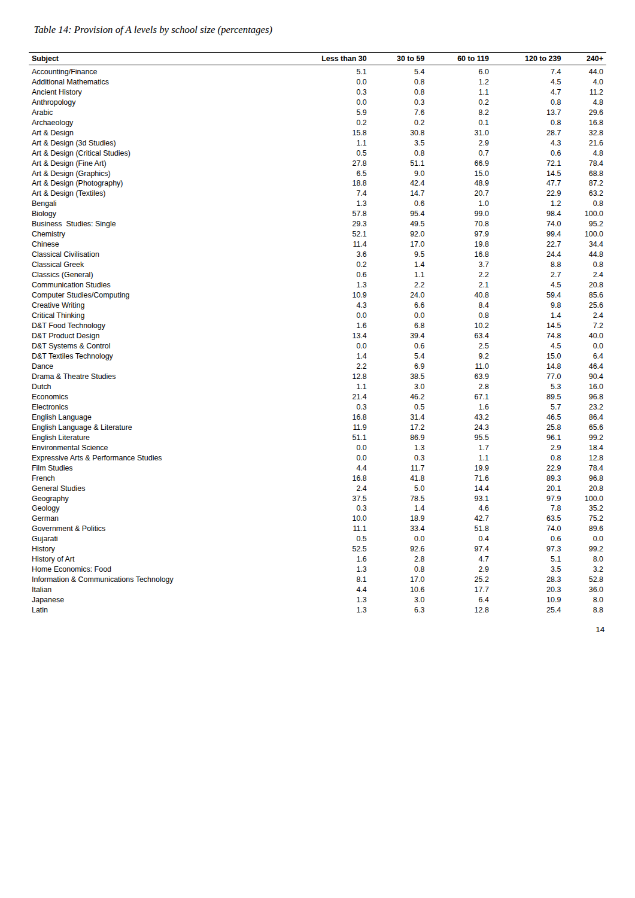Table 14: Provision of A levels by school size (percentages)
| Subject | Less than 30 | 30 to 59 | 60 to 119 | 120 to 239 | 240+ |
| --- | --- | --- | --- | --- | --- |
| Accounting/Finance | 5.1 | 5.4 | 6.0 | 7.4 | 44.0 |
| Additional Mathematics | 0.0 | 0.8 | 1.2 | 4.5 | 4.0 |
| Ancient History | 0.3 | 0.8 | 1.1 | 4.7 | 11.2 |
| Anthropology | 0.0 | 0.3 | 0.2 | 0.8 | 4.8 |
| Arabic | 5.9 | 7.6 | 8.2 | 13.7 | 29.6 |
| Archaeology | 0.2 | 0.2 | 0.1 | 0.8 | 16.8 |
| Art & Design | 15.8 | 30.8 | 31.0 | 28.7 | 32.8 |
| Art & Design (3d Studies) | 1.1 | 3.5 | 2.9 | 4.3 | 21.6 |
| Art & Design (Critical Studies) | 0.5 | 0.8 | 0.7 | 0.6 | 4.8 |
| Art & Design (Fine Art) | 27.8 | 51.1 | 66.9 | 72.1 | 78.4 |
| Art & Design (Graphics) | 6.5 | 9.0 | 15.0 | 14.5 | 68.8 |
| Art & Design (Photography) | 18.8 | 42.4 | 48.9 | 47.7 | 87.2 |
| Art & Design (Textiles) | 7.4 | 14.7 | 20.7 | 22.9 | 63.2 |
| Bengali | 1.3 | 0.6 | 1.0 | 1.2 | 0.8 |
| Biology | 57.8 | 95.4 | 99.0 | 98.4 | 100.0 |
| Business Studies: Single | 29.3 | 49.5 | 70.8 | 74.0 | 95.2 |
| Chemistry | 52.1 | 92.0 | 97.9 | 99.4 | 100.0 |
| Chinese | 11.4 | 17.0 | 19.8 | 22.7 | 34.4 |
| Classical Civilisation | 3.6 | 9.5 | 16.8 | 24.4 | 44.8 |
| Classical Greek | 0.2 | 1.4 | 3.7 | 8.8 | 0.8 |
| Classics (General) | 0.6 | 1.1 | 2.2 | 2.7 | 2.4 |
| Communication Studies | 1.3 | 2.2 | 2.1 | 4.5 | 20.8 |
| Computer Studies/Computing | 10.9 | 24.0 | 40.8 | 59.4 | 85.6 |
| Creative Writing | 4.3 | 6.6 | 8.4 | 9.8 | 25.6 |
| Critical Thinking | 0.0 | 0.0 | 0.8 | 1.4 | 2.4 |
| D&T Food Technology | 1.6 | 6.8 | 10.2 | 14.5 | 7.2 |
| D&T Product Design | 13.4 | 39.4 | 63.4 | 74.8 | 40.0 |
| D&T Systems & Control | 0.0 | 0.6 | 2.5 | 4.5 | 0.0 |
| D&T Textiles Technology | 1.4 | 5.4 | 9.2 | 15.0 | 6.4 |
| Dance | 2.2 | 6.9 | 11.0 | 14.8 | 46.4 |
| Drama & Theatre Studies | 12.8 | 38.5 | 63.9 | 77.0 | 90.4 |
| Dutch | 1.1 | 3.0 | 2.8 | 5.3 | 16.0 |
| Economics | 21.4 | 46.2 | 67.1 | 89.5 | 96.8 |
| Electronics | 0.3 | 0.5 | 1.6 | 5.7 | 23.2 |
| English Language | 16.8 | 31.4 | 43.2 | 46.5 | 86.4 |
| English Language & Literature | 11.9 | 17.2 | 24.3 | 25.8 | 65.6 |
| English Literature | 51.1 | 86.9 | 95.5 | 96.1 | 99.2 |
| Environmental Science | 0.0 | 1.3 | 1.7 | 2.9 | 18.4 |
| Expressive Arts & Performance Studies | 0.0 | 0.3 | 1.1 | 0.8 | 12.8 |
| Film Studies | 4.4 | 11.7 | 19.9 | 22.9 | 78.4 |
| French | 16.8 | 41.8 | 71.6 | 89.3 | 96.8 |
| General Studies | 2.4 | 5.0 | 14.4 | 20.1 | 20.8 |
| Geography | 37.5 | 78.5 | 93.1 | 97.9 | 100.0 |
| Geology | 0.3 | 1.4 | 4.6 | 7.8 | 35.2 |
| German | 10.0 | 18.9 | 42.7 | 63.5 | 75.2 |
| Government & Politics | 11.1 | 33.4 | 51.8 | 74.0 | 89.6 |
| Gujarati | 0.5 | 0.0 | 0.4 | 0.6 | 0.0 |
| History | 52.5 | 92.6 | 97.4 | 97.3 | 99.2 |
| History of Art | 1.6 | 2.8 | 4.7 | 5.1 | 8.0 |
| Home Economics: Food | 1.3 | 0.8 | 2.9 | 3.5 | 3.2 |
| Information & Communications Technology | 8.1 | 17.0 | 25.2 | 28.3 | 52.8 |
| Italian | 4.4 | 10.6 | 17.7 | 20.3 | 36.0 |
| Japanese | 1.3 | 3.0 | 6.4 | 10.9 | 8.0 |
| Latin | 1.3 | 6.3 | 12.8 | 25.4 | 8.8 |
14